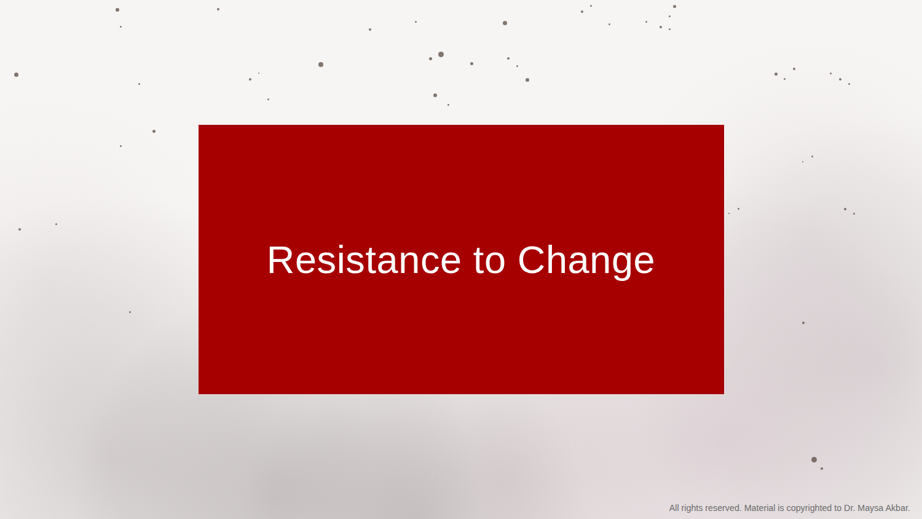Resistance to Change
All rights reserved. Material is copyrighted to Dr. Maysa Akbar.